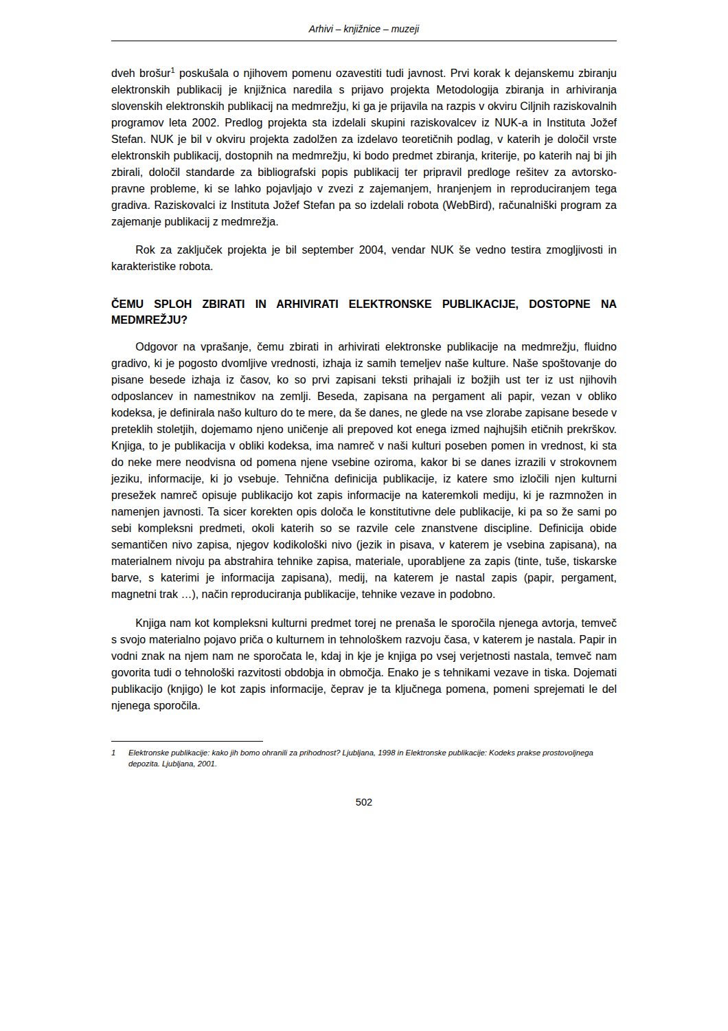Arhivi – knjižnice – muzeji
dveh brošur1 poskušala o njihovem pomenu ozavestiti tudi javnost. Prvi korak k dejanskemu zbiranju elektronskih publikacij je knjižnica naredila s prijavo projekta Metodologija zbiranja in arhiviranja slovenskih elektronskih publikacij na medmrežju, ki ga je prijavila na razpis v okviru Ciljnih raziskovalnih programov leta 2002. Predlog projekta sta izdelali skupini raziskovalcev iz NUK-a in Instituta Jožef Stefan. NUK je bil v okviru projekta zadolžen za izdelavo teoretičnih podlag, v katerih je določil vrste elektronskih publikacij, dostopnih na medmrežju, ki bodo predmet zbiranja, kriterije, po katerih naj bi jih zbirali, določil standarde za bibliografski popis publikacij ter pripravil predloge rešitev za avtorsko-pravne probleme, ki se lahko pojavljajo v zvezi z zajemanjem, hranjenjem in reproduciranjem tega gradiva. Raziskovalci iz Instituta Jožef Stefan pa so izdelali robota (WebBird), računalniški program za zajemanje publikacij z medmrežja.
Rok za zaključek projekta je bil september 2004, vendar NUK še vedno testira zmogljivosti in karakteristike robota.
Čemu sploh zbirati in arhivirati elektronske publikacije, dostopne na medmrežju?
Odgovor na vprašanje, čemu zbirati in arhivirati elektronske publikacije na medmrežju, fluidno gradivo, ki je pogosto dvomljive vrednosti, izhaja iz samih temeljev naše kulture. Naše spoštovanje do pisane besede izhaja iz časov, ko so prvi zapisani teksti prihajali iz božjih ust ter iz ust njihovih odposlancev in namestnikov na zemlji. Beseda, zapisana na pergament ali papir, vezan v obliko kodeksa, je definirala našo kulturo do te mere, da še danes, ne glede na vse zlorabe zapisane besede v preteklih stoletjih, dojemamo njeno uničenje ali prepoved kot enega izmed najhujših etičnih prekrškov. Knjiga, to je publikacija v obliki kodeksa, ima namreč v naši kulturi poseben pomen in vrednost, ki sta do neke mere neodvisna od pomena njene vsebine oziroma, kakor bi se danes izrazili v strokovnem jeziku, informacije, ki jo vsebuje. Tehnična definicija publikacije, iz katere smo izločili njen kulturni presežek namreč opisuje publikacijo kot zapis informacije na kateremkoli mediju, ki je razmnožen in namenjen javnosti. Ta sicer korekten opis določa le konstitutivne dele publikacije, ki pa so že sami po sebi kompleksni predmeti, okoli katerih so se razvile cele znanstvene discipline. Definicija obide semantičen nivo zapisa, njegov kodikološki nivo (jezik in pisava, v katerem je vsebina zapisana), na materialnem nivoju pa abstrahira tehnike zapisa, materiale, uporabljene za zapis (tinte, tuše, tiskarske barve, s katerimi je informacija zapisana), medij, na katerem je nastal zapis (papir, pergament, magnetni trak …), način reproduciranja publikacije, tehnike vezave in podobno.
Knjiga nam kot kompleksni kulturni predmet torej ne prenaša le sporočila njenega avtorja, temveč s svojo materialno pojavo priča o kulturnem in tehnološkem razvoju časa, v katerem je nastala. Papir in vodni znak na njem nam ne sporočata le, kdaj in kje je knjiga po vsej verjetnosti nastala, temveč nam govorita tudi o tehnološki razvitosti obdobja in območja. Enako je s tehnikami vezave in tiska. Dojemati publikacijo (knjigo) le kot zapis informacije, čeprav je ta ključnega pomena, pomeni sprejemati le del njenega sporočila.
1 Elektronske publikacije: kako jih bomo ohranili za prihodnost? Ljubljana, 1998 in Elektronske publikacije: Kodeks prakse prostovoljnega depozita. Ljubljana, 2001.
502